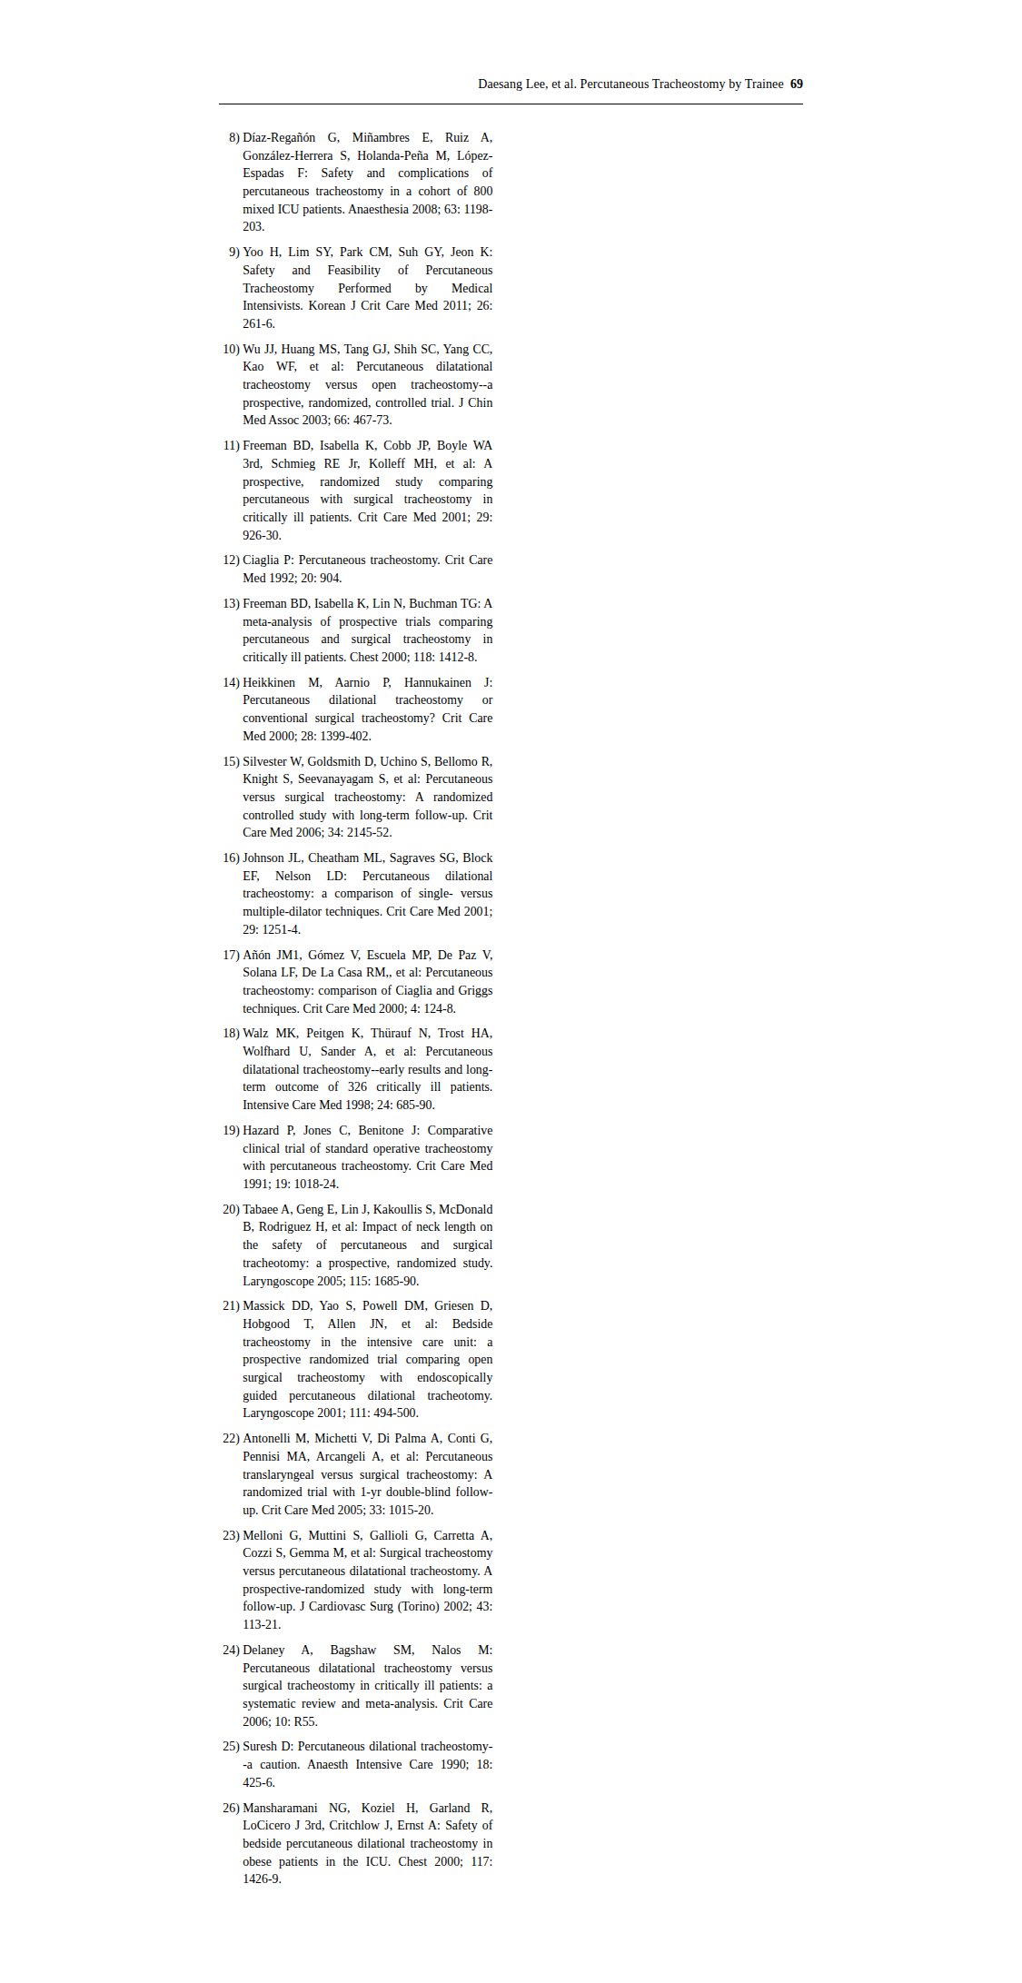Daesang Lee, et al. Percutaneous Tracheostomy by Trainee 69
8 Díaz-Regañón G, Miñambres E, Ruiz A, González-Herrera S, Holanda-Peña M, López-Espadas F: Safety and complications of percutaneous tracheostomy in a cohort of 800 mixed ICU patients. Anaesthesia 2008; 63: 1198-203.
9 Yoo H, Lim SY, Park CM, Suh GY, Jeon K: Safety and Feasibility of Percutaneous Tracheostomy Performed by Medical Intensivists. Korean J Crit Care Med 2011; 26: 261-6.
10 Wu JJ, Huang MS, Tang GJ, Shih SC, Yang CC, Kao WF, et al: Percutaneous dilatational tracheostomy versus open tracheostomy--a prospective, randomized, controlled trial. J Chin Med Assoc 2003; 66: 467-73.
11 Freeman BD, Isabella K, Cobb JP, Boyle WA 3rd, Schmieg RE Jr, Kolleff MH, et al: A prospective, randomized study comparing percutaneous with surgical tracheostomy in critically ill patients. Crit Care Med 2001; 29: 926-30.
12 Ciaglia P: Percutaneous tracheostomy. Crit Care Med 1992; 20: 904.
13 Freeman BD, Isabella K, Lin N, Buchman TG: A meta-analysis of prospective trials comparing percutaneous and surgical tracheostomy in critically ill patients. Chest 2000; 118: 1412-8.
14 Heikkinen M, Aarnio P, Hannukainen J: Percutaneous dilational tracheostomy or conventional surgical tracheostomy? Crit Care Med 2000; 28: 1399-402.
15 Silvester W, Goldsmith D, Uchino S, Bellomo R, Knight S, Seevanayagam S, et al: Percutaneous versus surgical tracheostomy: A randomized controlled study with long-term follow-up. Crit Care Med 2006; 34: 2145-52.
16 Johnson JL, Cheatham ML, Sagraves SG, Block EF, Nelson LD: Percutaneous dilational tracheostomy: a comparison of single- versus multiple-dilator techniques. Crit Care Med 2001; 29: 1251-4.
17 Añón JM1, Gómez V, Escuela MP, De Paz V, Solana LF, De La Casa RM,, et al: Percutaneous tracheostomy: comparison of Ciaglia and Griggs techniques. Crit Care Med 2000; 4: 124-8.
18 Walz MK, Peitgen K, Thürauf N, Trost HA, Wolfhard U, Sander A, et al: Percutaneous dilatational tracheostomy--early results and long-term outcome of 326 critically ill patients. Intensive Care Med 1998; 24: 685-90.
19 Hazard P, Jones C, Benitone J: Comparative clinical trial of standard operative tracheostomy with percutaneous tracheostomy. Crit Care Med 1991; 19: 1018-24.
20 Tabaee A, Geng E, Lin J, Kakoullis S, McDonald B, Rodriguez H, et al: Impact of neck length on the safety of percutaneous and surgical tracheotomy: a prospective, randomized study. Laryngoscope 2005; 115: 1685-90.
21 Massick DD, Yao S, Powell DM, Griesen D, Hobgood T, Allen JN, et al: Bedside tracheostomy in the intensive care unit: a prospective randomized trial comparing open surgical tracheostomy with endoscopically guided percutaneous dilational tracheotomy. Laryngoscope 2001; 111: 494-500.
22 Antonelli M, Michetti V, Di Palma A, Conti G, Pennisi MA, Arcangeli A, et al: Percutaneous translaryngeal versus surgical tracheostomy: A randomized trial with 1-yr double-blind follow-up. Crit Care Med 2005; 33: 1015-20.
23 Melloni G, Muttini S, Gallioli G, Carretta A, Cozzi S, Gemma M, et al: Surgical tracheostomy versus percutaneous dilatational tracheostomy. A prospective-randomized study with long-term follow-up. J Cardiovasc Surg (Torino) 2002; 43: 113-21.
24 Delaney A, Bagshaw SM, Nalos M: Percutaneous dilatational tracheostomy versus surgical tracheostomy in critically ill patients: a systematic review and meta-analysis. Crit Care 2006; 10: R55.
25 Suresh D: Percutaneous dilational tracheostomy--a caution. Anaesth Intensive Care 1990; 18: 425-6.
26 Mansharamani NG, Koziel H, Garland R, LoCicero J 3rd, Critchlow J, Ernst A: Safety of bedside percutaneous dilational tracheostomy in obese patients in the ICU. Chest 2000; 117: 1426-9.